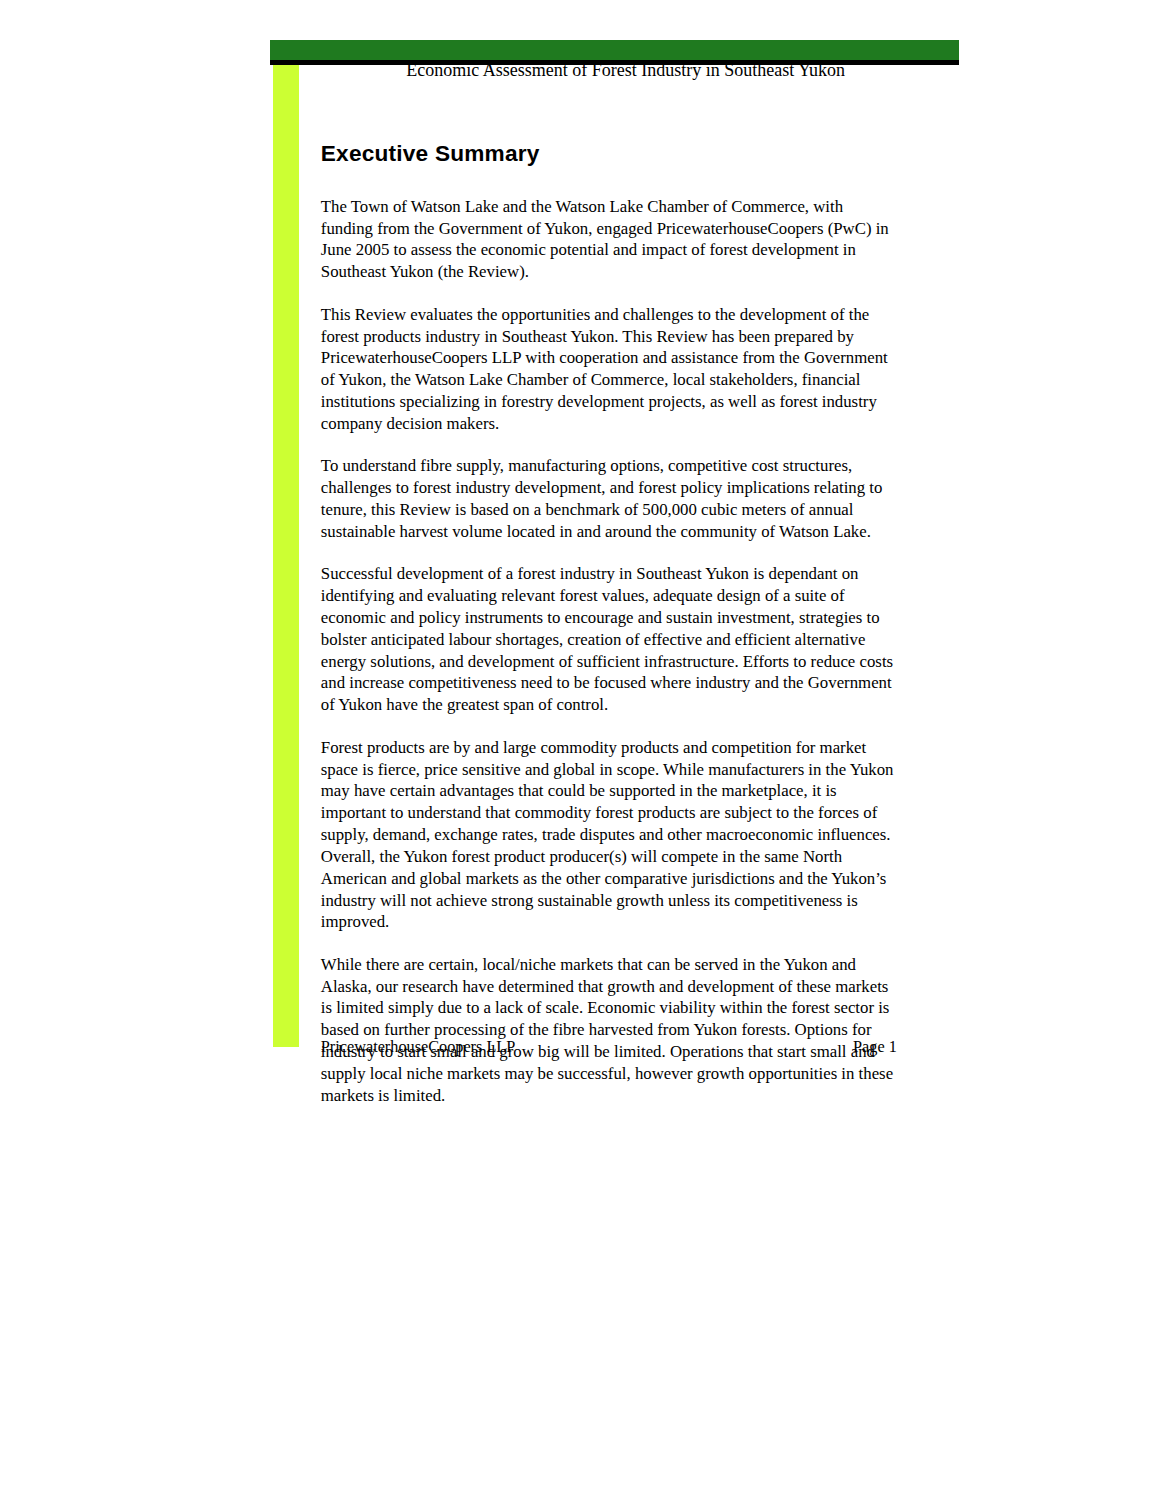Economic Assessment of Forest Industry in Southeast Yukon
Executive Summary
The Town of Watson Lake and the Watson Lake Chamber of Commerce, with funding from the Government of Yukon, engaged PricewaterhouseCoopers (PwC) in June 2005 to assess the economic potential and impact of forest development in Southeast Yukon (the Review).
This Review evaluates the opportunities and challenges to the development of the forest products industry in Southeast Yukon. This Review has been prepared by PricewaterhouseCoopers LLP with cooperation and assistance from the Government of Yukon, the Watson Lake Chamber of Commerce, local stakeholders, financial institutions specializing in forestry development projects, as well as forest industry company decision makers.
To understand fibre supply, manufacturing options, competitive cost structures, challenges to forest industry development, and forest policy implications relating to tenure, this Review is based on a benchmark of 500,000 cubic meters of annual sustainable harvest volume located in and around the community of Watson Lake.
Successful development of a forest industry in Southeast Yukon is dependant on identifying and evaluating relevant forest values, adequate design of a suite of economic and policy instruments to encourage and sustain investment, strategies to bolster anticipated labour shortages, creation of effective and efficient alternative energy solutions, and development of sufficient infrastructure. Efforts to reduce costs and increase competitiveness need to be focused where industry and the Government of Yukon have the greatest span of control.
Forest products are by and large commodity products and competition for market space is fierce, price sensitive and global in scope. While manufacturers in the Yukon may have certain advantages that could be supported in the marketplace, it is important to understand that commodity forest products are subject to the forces of supply, demand, exchange rates, trade disputes and other macroeconomic influences. Overall, the Yukon forest product producer(s) will compete in the same North American and global markets as the other comparative jurisdictions and the Yukon’s industry will not achieve strong sustainable growth unless its competitiveness is improved.
While there are certain, local/niche markets that can be served in the Yukon and Alaska, our research have determined that growth and development of these markets is limited simply due to a lack of scale. Economic viability within the forest sector is based on further processing of the fibre harvested from Yukon forests. Options for industry to start small and grow big will be limited. Operations that start small and supply local niche markets may be successful, however growth opportunities in these markets is limited.
PricewaterhouseCoopers LLP Page 1